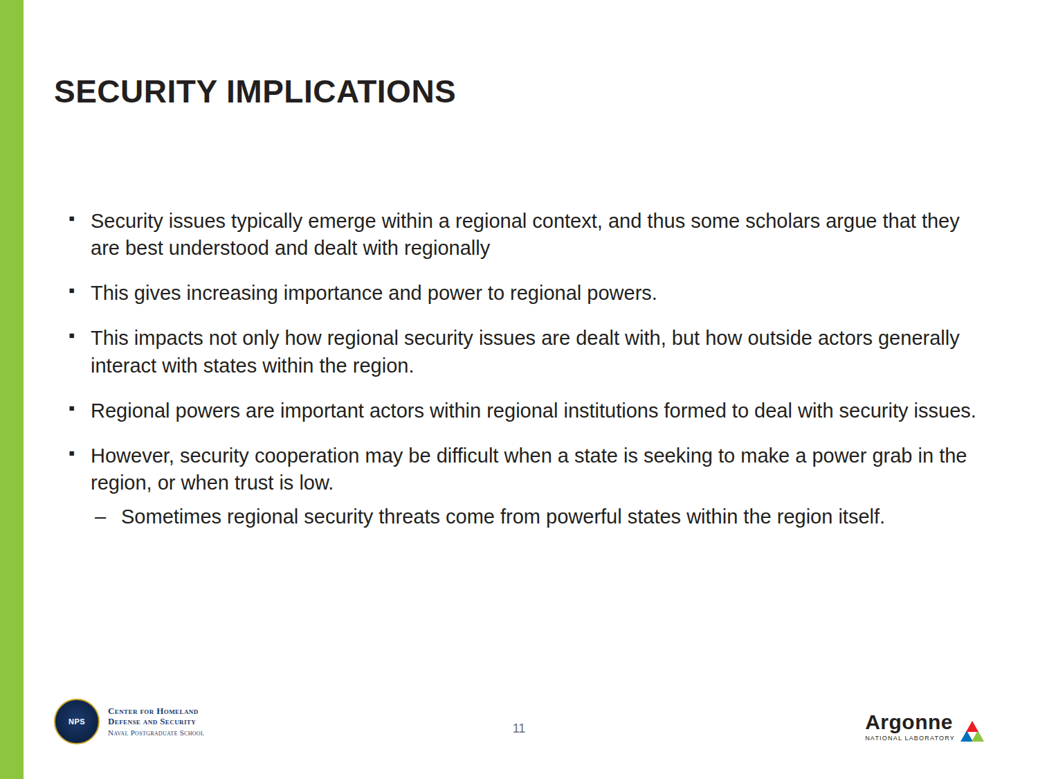SECURITY IMPLICATIONS
Security issues typically emerge within a regional context, and thus some scholars argue that they are best understood and dealt with regionally
This gives increasing importance and power to regional powers.
This impacts not only how regional security issues are dealt with, but how outside actors generally interact with states within the region.
Regional powers are important actors within regional institutions formed to deal with security issues.
However, security cooperation may be difficult when a state is seeking to make a power grab in the region, or when trust is low.
Sometimes regional security threats come from powerful states within the region itself.
Center for Homeland
Defense and Security
Naval Postgraduate School
11
Argonne
NATIONAL LABORATORY